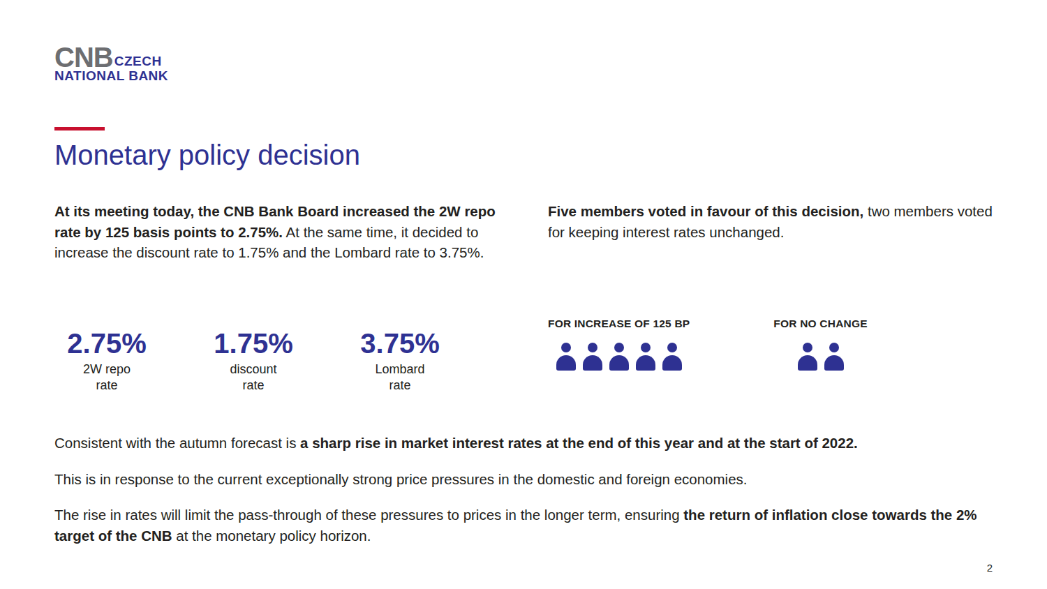CNB CZECH
NATIONAL BANK
Monetary policy decision
At its meeting today, the CNB Bank Board increased the 2W repo rate by 125 basis points to 2.75%. At the same time, it decided to increase the discount rate to 1.75% and the Lombard rate to 3.75%.
2.75%
2W repo
rate
1.75%
discount
rate
3.75%
Lombard
rate
Five members voted in favour of this decision, two members voted for keeping interest rates unchanged.
FOR INCREASE OF 125 BP
FOR NO CHANGE
Consistent with the autumn forecast is a sharp rise in market interest rates at the end of this year and at the start of 2022.
This is in response to the current exceptionally strong price pressures in the domestic and foreign economies.
The rise in rates will limit the pass-through of these pressures to prices in the longer term, ensuring the return of inflation close towards the 2% target of the CNB at the monetary policy horizon.
2